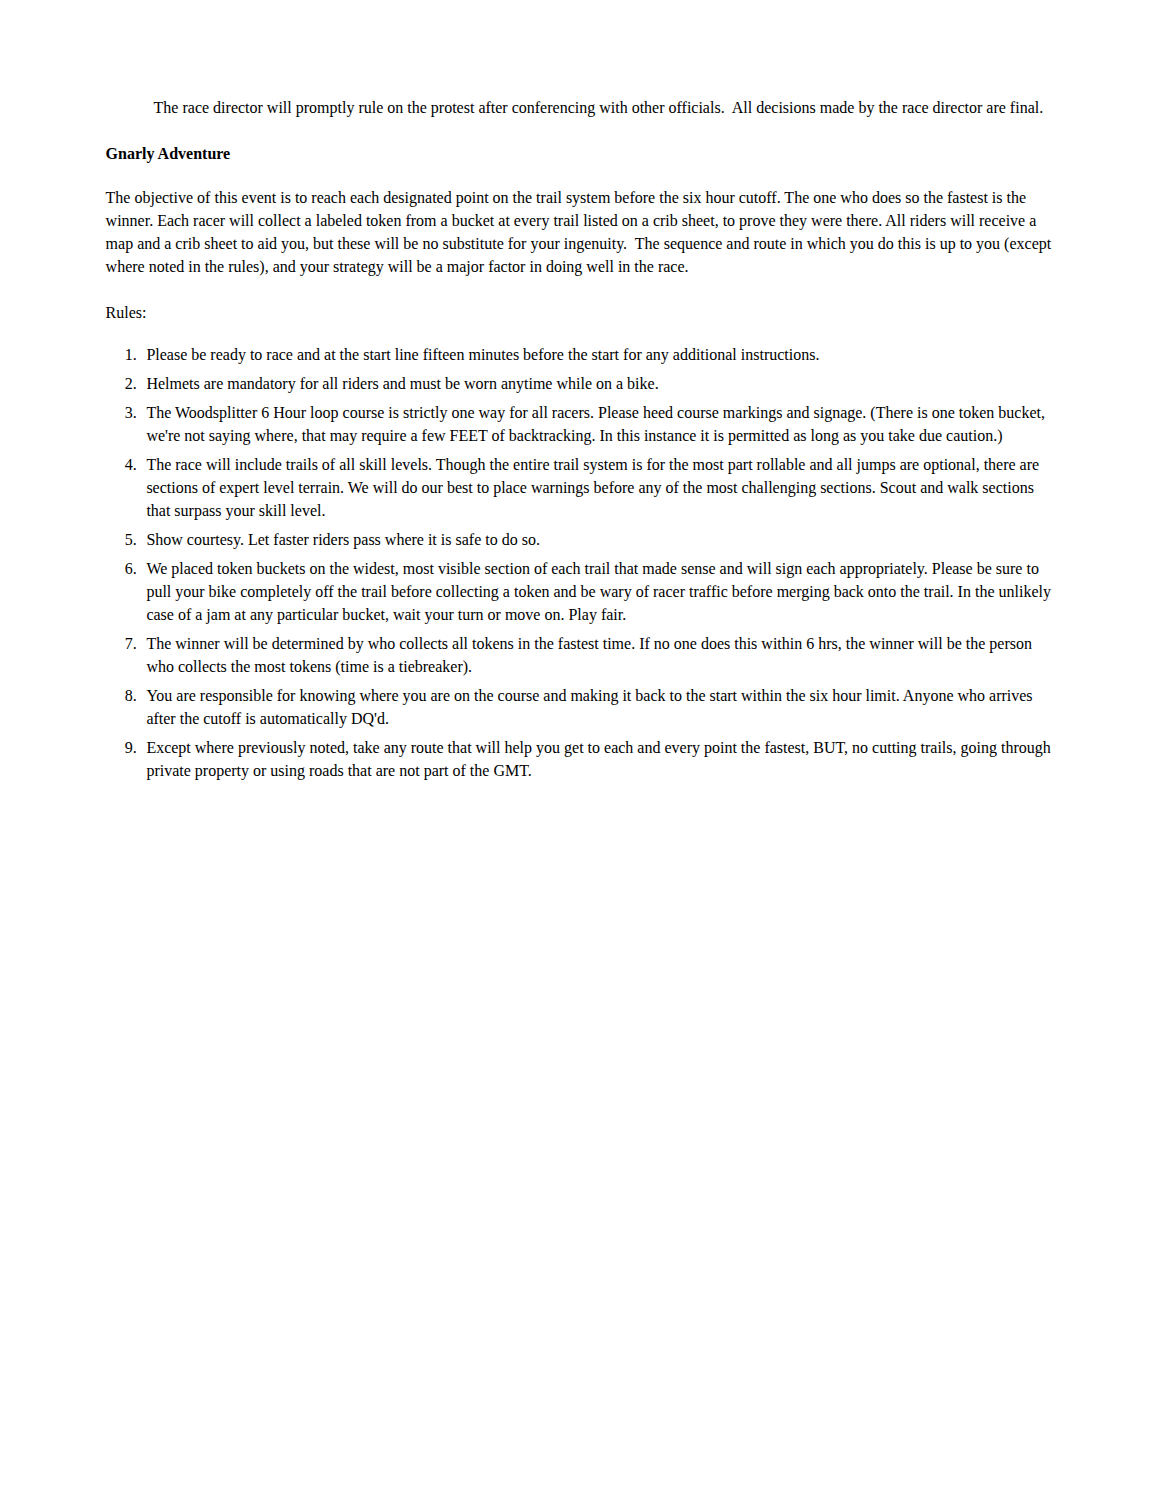The race director will promptly rule on the protest after conferencing with other officials. All decisions made by the race director are final.
Gnarly Adventure
The objective of this event is to reach each designated point on the trail system before the six hour cutoff. The one who does so the fastest is the winner. Each racer will collect a labeled token from a bucket at every trail listed on a crib sheet, to prove they were there. All riders will receive a map and a crib sheet to aid you, but these will be no substitute for your ingenuity. The sequence and route in which you do this is up to you (except where noted in the rules), and your strategy will be a major factor in doing well in the race.
Rules:
Please be ready to race and at the start line fifteen minutes before the start for any additional instructions.
Helmets are mandatory for all riders and must be worn anytime while on a bike.
The Woodsplitter 6 Hour loop course is strictly one way for all racers. Please heed course markings and signage. (There is one token bucket, we're not saying where, that may require a few FEET of backtracking. In this instance it is permitted as long as you take due caution.)
The race will include trails of all skill levels. Though the entire trail system is for the most part rollable and all jumps are optional, there are sections of expert level terrain. We will do our best to place warnings before any of the most challenging sections. Scout and walk sections that surpass your skill level.
Show courtesy. Let faster riders pass where it is safe to do so.
We placed token buckets on the widest, most visible section of each trail that made sense and will sign each appropriately. Please be sure to pull your bike completely off the trail before collecting a token and be wary of racer traffic before merging back onto the trail. In the unlikely case of a jam at any particular bucket, wait your turn or move on. Play fair.
The winner will be determined by who collects all tokens in the fastest time. If no one does this within 6 hrs, the winner will be the person who collects the most tokens (time is a tiebreaker).
You are responsible for knowing where you are on the course and making it back to the start within the six hour limit. Anyone who arrives after the cutoff is automatically DQ'd.
Except where previously noted, take any route that will help you get to each and every point the fastest, BUT, no cutting trails, going through private property or using roads that are not part of the GMT.